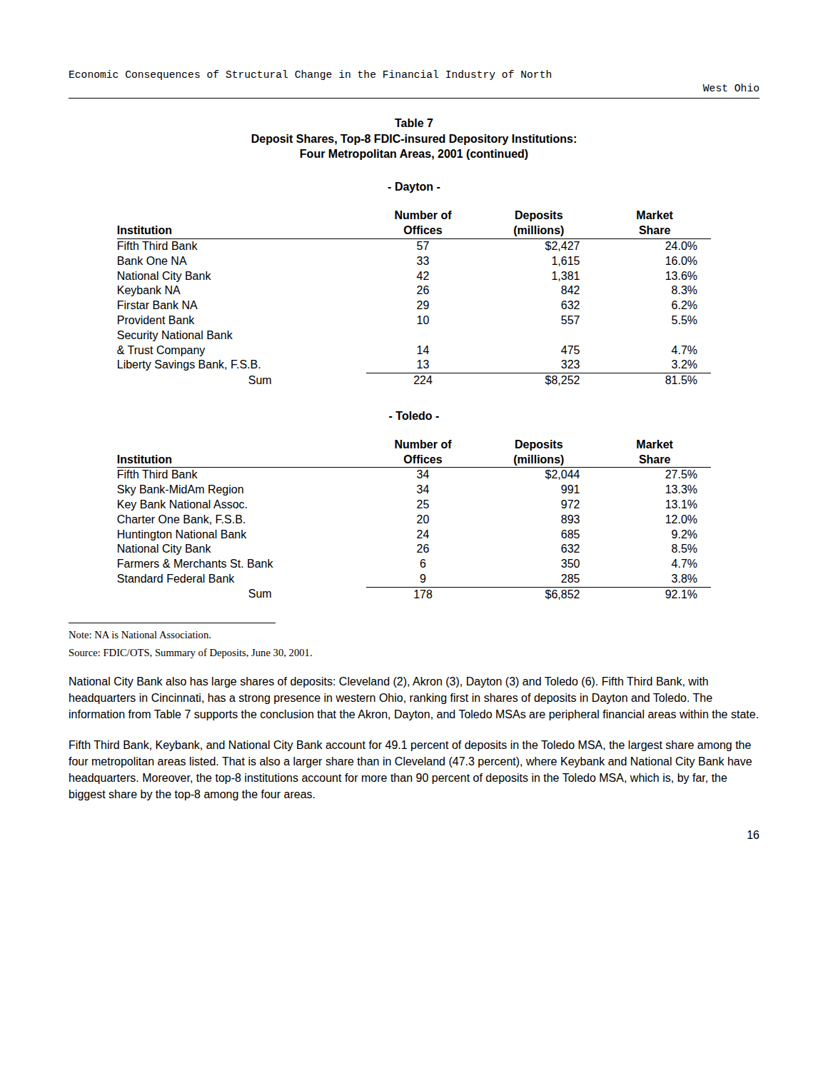Economic Consequences of Structural Change in the Financial Industry of North
West Ohio
Table 7
Deposit Shares, Top-8 FDIC-insured Depository Institutions:
Four Metropolitan Areas, 2001 (continued)
- Dayton -
| Institution | Number of Offices | Deposits (millions) | Market Share |
| --- | --- | --- | --- |
| Fifth Third Bank | 57 | $2,427 | 24.0% |
| Bank One NA | 33 | 1,615 | 16.0% |
| National City Bank | 42 | 1,381 | 13.6% |
| Keybank NA | 26 | 842 | 8.3% |
| Firstar Bank NA | 29 | 632 | 6.2% |
| Provident Bank | 10 | 557 | 5.5% |
| Security National Bank | | | |
| & Trust Company | 14 | 475 | 4.7% |
| Liberty Savings Bank, F.S.B. | 13 | 323 | 3.2% |
| Sum | 224 | $8,252 | 81.5% |
- Toledo -
| Institution | Number of Offices | Deposits (millions) | Market Share |
| --- | --- | --- | --- |
| Fifth Third Bank | 34 | $2,044 | 27.5% |
| Sky Bank-MidAm Region | 34 | 991 | 13.3% |
| Key Bank National Assoc. | 25 | 972 | 13.1% |
| Charter One Bank, F.S.B. | 20 | 893 | 12.0% |
| Huntington National Bank | 24 | 685 | 9.2% |
| National City Bank | 26 | 632 | 8.5% |
| Farmers & Merchants St. Bank | 6 | 350 | 4.7% |
| Standard Federal Bank | 9 | 285 | 3.8% |
| Sum | 178 | $6,852 | 92.1% |
Note: NA is National Association.
Source: FDIC/OTS, Summary of Deposits, June 30, 2001.
National City Bank also has large shares of deposits: Cleveland (2), Akron (3), Dayton (3) and Toledo (6). Fifth Third Bank, with headquarters in Cincinnati, has a strong presence in western Ohio, ranking first in shares of deposits in Dayton and Toledo. The information from Table 7 supports the conclusion that the Akron, Dayton, and Toledo MSAs are peripheral financial areas within the state.
Fifth Third Bank, Keybank, and National City Bank account for 49.1 percent of deposits in the Toledo MSA, the largest share among the four metropolitan areas listed. That is also a larger share than in Cleveland (47.3 percent), where Keybank and National City Bank have headquarters. Moreover, the top-8 institutions account for more than 90 percent of deposits in the Toledo MSA, which is, by far, the biggest share by the top-8 among the four areas.
16